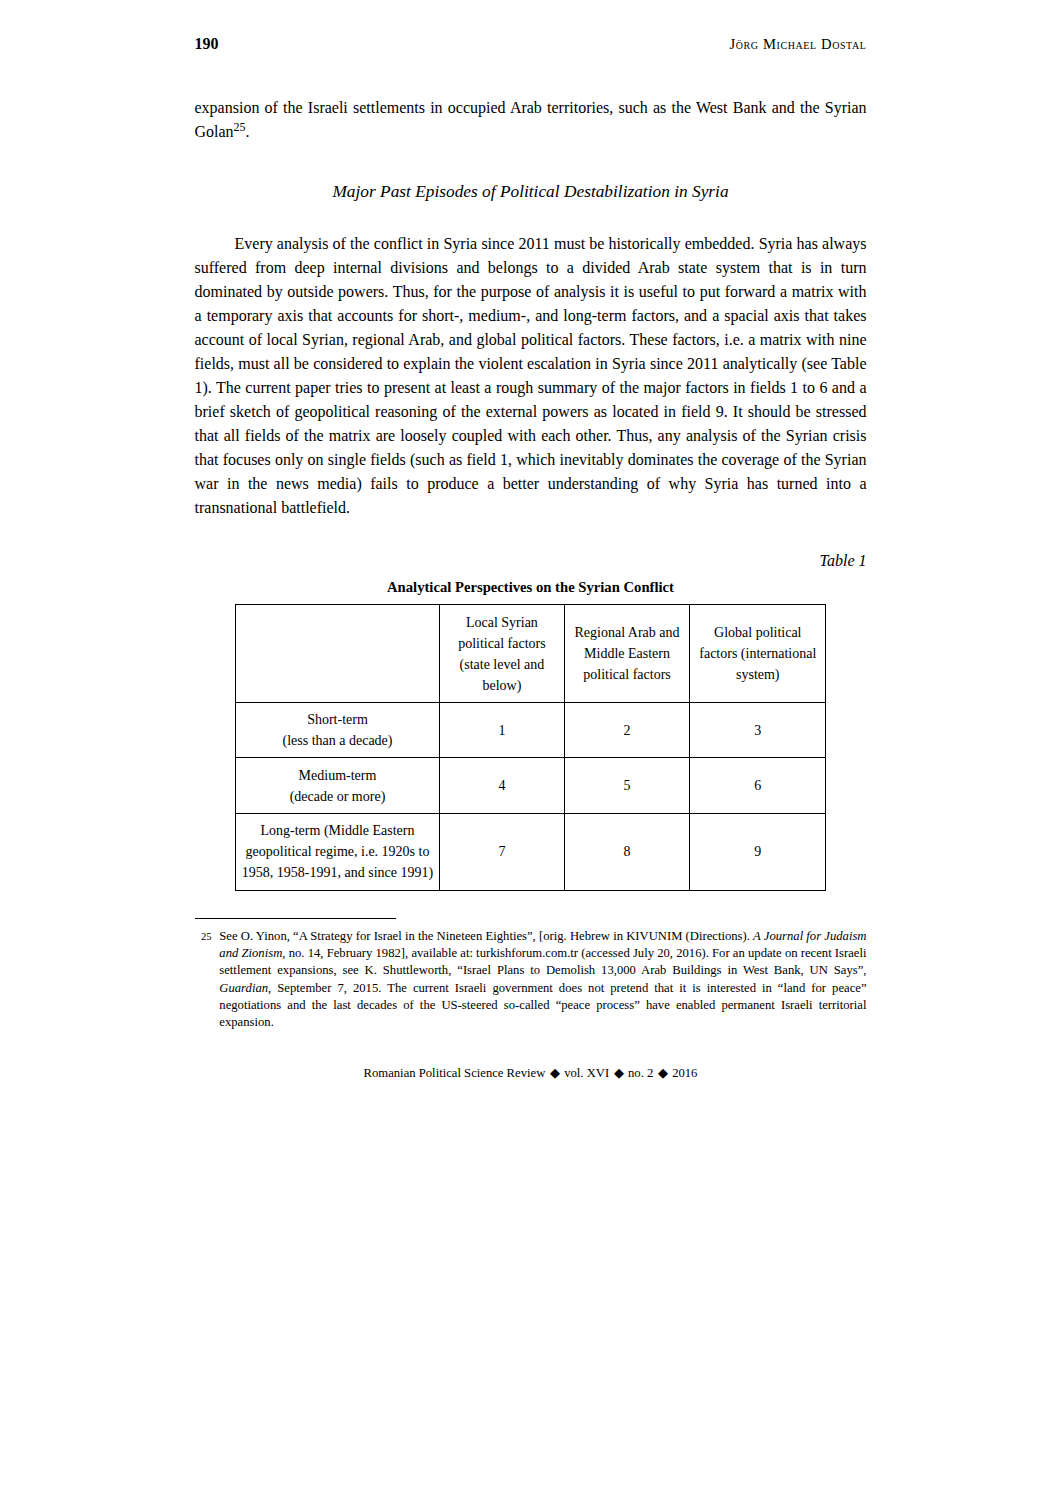190 Jörg Michael Dostal
expansion of the Israeli settlements in occupied Arab territories, such as the West Bank and the Syrian Golan25.
Major Past Episodes of Political Destabilization in Syria
Every analysis of the conflict in Syria since 2011 must be historically embedded. Syria has always suffered from deep internal divisions and belongs to a divided Arab state system that is in turn dominated by outside powers. Thus, for the purpose of analysis it is useful to put forward a matrix with a temporary axis that accounts for short-, medium-, and long-term factors, and a spacial axis that takes account of local Syrian, regional Arab, and global political factors. These factors, i.e. a matrix with nine fields, must all be considered to explain the violent escalation in Syria since 2011 analytically (see Table 1). The current paper tries to present at least a rough summary of the major factors in fields 1 to 6 and a brief sketch of geopolitical reasoning of the external powers as located in field 9. It should be stressed that all fields of the matrix are loosely coupled with each other. Thus, any analysis of the Syrian crisis that focuses only on single fields (such as field 1, which inevitably dominates the coverage of the Syrian war in the news media) fails to produce a better understanding of why Syria has turned into a transnational battlefield.
Table 1
Analytical Perspectives on the Syrian Conflict
| | Local Syrian political factors (state level and below) | Regional Arab and Middle Eastern political factors | Global political factors (international system) |
| --- | --- | --- | --- |
| Short-term (less than a decade) | 1 | 2 | 3 |
| Medium-term (decade or more) | 4 | 5 | 6 |
| Long-term (Middle Eastern geopolitical regime, i.e. 1920s to 1958, 1958-1991, and since 1991) | 7 | 8 | 9 |
25 See O. Yinon, “A Strategy for Israel in the Nineteen Eighties”, [orig. Hebrew in KIVUNIM (Directions). A Journal for Judaism and Zionism, no. 14, February 1982], available at: turkishforum.com.tr (accessed July 20, 2016). For an update on recent Israeli settlement expansions, see K. Shuttleworth, “Israel Plans to Demolish 13,000 Arab Buildings in West Bank, UN Says”, Guardian, September 7, 2015. The current Israeli government does not pretend that it is interested in “land for peace” negotiations and the last decades of the US-steered so-called “peace process” have enabled permanent Israeli territorial expansion.
Romanian Political Science Review◆vol. XVI◆no. 2◆2016